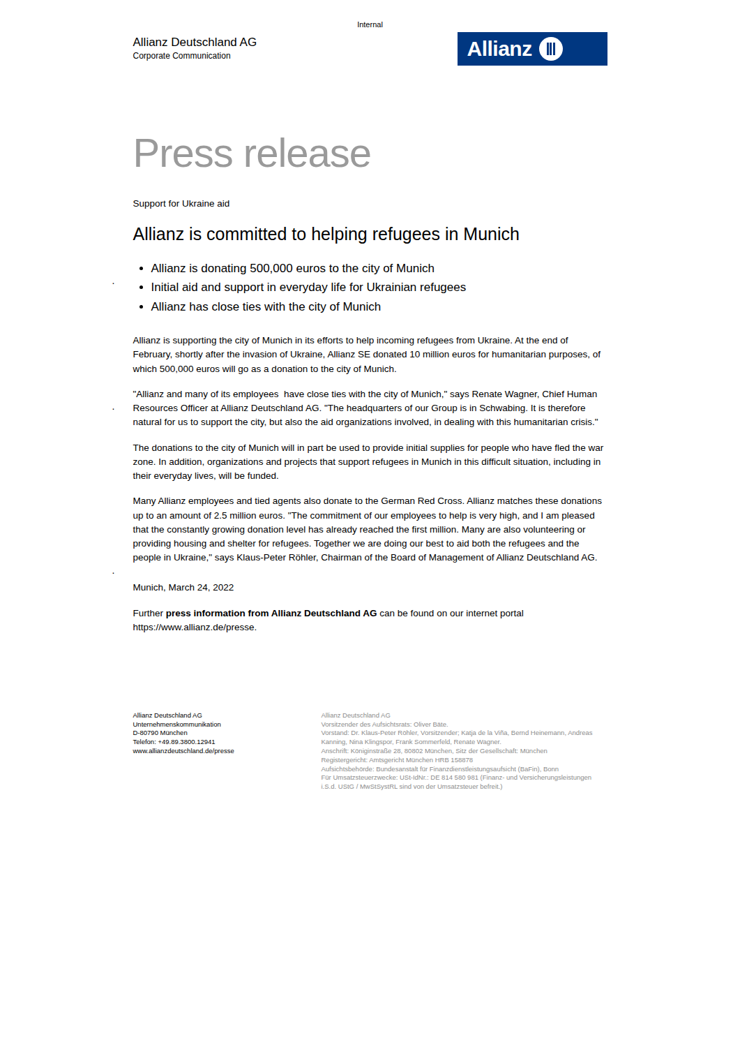Internal
Allianz Deutschland AG
Corporate Communication
Allianz
Press release
Support for Ukraine aid
Allianz is committed to helping refugees in Munich
Allianz is donating 500,000 euros to the city of Munich
Initial aid and support in everyday life for Ukrainian refugees
Allianz has close ties with the city of Munich
Allianz is supporting the city of Munich in its efforts to help incoming refugees from Ukraine. At the end of February, shortly after the invasion of Ukraine, Allianz SE donated 10 million euros for humanitarian purposes, of which 500,000 euros will go as a donation to the city of Munich.
"Allianz and many of its employees have close ties with the city of Munich," says Renate Wagner, Chief Human Resources Officer at Allianz Deutschland AG. "The headquarters of our Group is in Schwabing. It is therefore natural for us to support the city, but also the aid organizations involved, in dealing with this humanitarian crisis."
The donations to the city of Munich will in part be used to provide initial supplies for people who have fled the war zone. In addition, organizations and projects that support refugees in Munich in this difficult situation, including in their everyday lives, will be funded.
Many Allianz employees and tied agents also donate to the German Red Cross. Allianz matches these donations up to an amount of 2.5 million euros. "The commitment of our employees to help is very high, and I am pleased that the constantly growing donation level has already reached the first million. Many are also volunteering or providing housing and shelter for refugees. Together we are doing our best to aid both the refugees and the people in Ukraine," says Klaus-Peter Röhler, Chairman of the Board of Management of Allianz Deutschland AG.
Munich, March 24, 2022
Further press information from Allianz Deutschland AG can be found on our internet portal https://www.allianz.de/presse.
. . .
Allianz Deutschland AG
Unternehmenskommunikation
D-80790 München
Telefon: +49.89.3800.12941
www.allianzdeutschland.de/presse
Allianz Deutschland AG
Vorsitzender des Aufsichtsrats: Oliver Bäte.
Vorstand: Dr. Klaus-Peter Röhler, Vorsitzender; Katja de la Viña, Bernd Heinemann, Andreas Kanning, Nina Klingspor, Frank Sommerfeld, Renate Wagner.
Anschrift: Königinstraße 28, 80802 München, Sitz der Gesellschaft: München
Registergericht: Amtsgericht München HRB 158878
Aufsichtsbehörde: Bundesanstalt für Finanzdienstleistungsaufsicht (BaFin), Bonn
Für Umsatzsteuerzwecke: USt-IdNr.: DE 814 580 981 (Finanz- und Versicherungsleistungen i.S.d. UStG / MwStSystRL sind von der Umsatzsteuer befreit.)